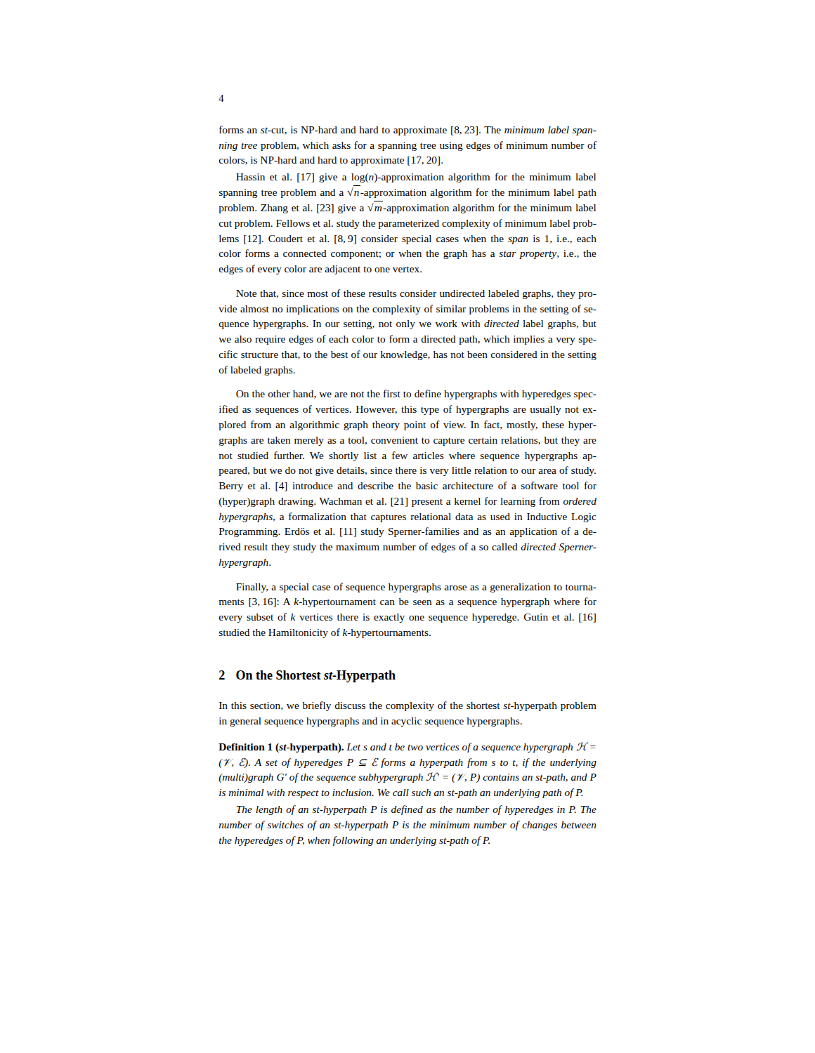4
forms an st-cut, is NP-hard and hard to approximate [8, 23]. The minimum label spanning tree problem, which asks for a spanning tree using edges of minimum number of colors, is NP-hard and hard to approximate [17, 20].
Hassin et al. [17] give a log(n)-approximation algorithm for the minimum label spanning tree problem and a √n-approximation algorithm for the minimum label path problem. Zhang et al. [23] give a √m-approximation algorithm for the minimum label cut problem. Fellows et al. study the parameterized complexity of minimum label problems [12]. Coudert et al. [8, 9] consider special cases when the span is 1, i.e., each color forms a connected component; or when the graph has a star property, i.e., the edges of every color are adjacent to one vertex.
Note that, since most of these results consider undirected labeled graphs, they provide almost no implications on the complexity of similar problems in the setting of sequence hypergraphs. In our setting, not only we work with directed label graphs, but we also require edges of each color to form a directed path, which implies a very specific structure that, to the best of our knowledge, has not been considered in the setting of labeled graphs.
On the other hand, we are not the first to define hypergraphs with hyperedges specified as sequences of vertices. However, this type of hypergraphs are usually not explored from an algorithmic graph theory point of view. In fact, mostly, these hypergraphs are taken merely as a tool, convenient to capture certain relations, but they are not studied further. We shortly list a few articles where sequence hypergraphs appeared, but we do not give details, since there is very little relation to our area of study. Berry et al. [4] introduce and describe the basic architecture of a software tool for (hyper)graph drawing. Wachman et al. [21] present a kernel for learning from ordered hypergraphs, a formalization that captures relational data as used in Inductive Logic Programming. Erdös et al. [11] study Sperner-families and as an application of a derived result they study the maximum number of edges of a so called directed Sperner-hypergraph.
Finally, a special case of sequence hypergraphs arose as a generalization to tournaments [3, 16]: A k-hypertournament can be seen as a sequence hypergraph where for every subset of k vertices there is exactly one sequence hyperedge. Gutin et al. [16] studied the Hamiltonicity of k-hypertournaments.
2 On the Shortest st-Hyperpath
In this section, we briefly discuss the complexity of the shortest st-hyperpath problem in general sequence hypergraphs and in acyclic sequence hypergraphs.
Definition 1 (st-hyperpath). Let s and t be two vertices of a sequence hypergraph ℋ = (𝒱, ℰ). A set of hyperedges P ⊆ ℰ forms a hyperpath from s to t, if the underlying (multi)graph G′ of the sequence subhypergraph ℋ′ = (𝒱, P) contains an st-path, and P is minimal with respect to inclusion. We call such an st-path an underlying path of P.
The length of an st-hyperpath P is defined as the number of hyperedges in P. The number of switches of an st-hyperpath P is the minimum number of changes between the hyperedges of P, when following an underlying st-path of P.